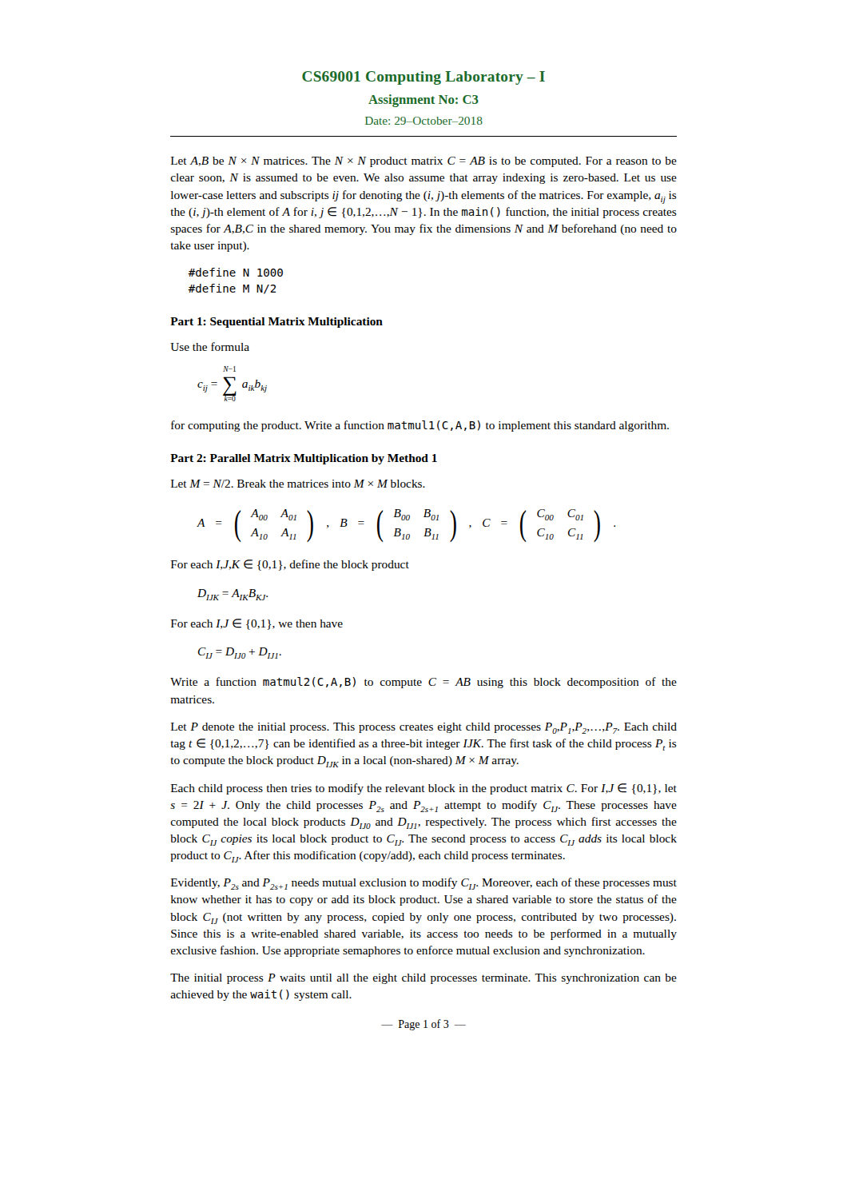CS69001 Computing Laboratory – I
Assignment No: C3
Date: 29–October–2018
Let A,B be N × N matrices. The N × N product matrix C = AB is to be computed. For a reason to be clear soon, N is assumed to be even. We also assume that array indexing is zero-based. Let us use lower-case letters and subscripts ij for denoting the (i, j)-th elements of the matrices. For example, aij is the (i, j)-th element of A for i, j ∈ {0,1,2,…,N − 1}. In the main() function, the initial process creates spaces for A,B,C in the shared memory. You may fix the dimensions N and M beforehand (no need to take user input).
#define N 1000
#define M N/2
Part 1: Sequential Matrix Multiplication
Use the formula
cij = N−1 ∑ k=0 aikbkj
for computing the product. Write a function matmul1(C,A,B) to implement this standard algorithm.
Part 2: Parallel Matrix Multiplication by Method 1
Let M = N/2. Break the matrices into M × M blocks.
A = (
| A 00 | A 01 |
| A 10 | A 11 |
) , B = (
| B 00 | B 01 |
| B 10 | B 11 |
) , C = (
| C 00 | C 01 |
| C 10 | C 11 |
) .
For each I,J,K ∈ {0,1}, define the block product
DIJK = AIKBKJ.
For each I,J ∈ {0,1}, we then have
CIJ = DIJ0 + DIJ1.
Write a function matmul2(C,A,B) to compute C = AB using this block decomposition of the matrices.
Let P denote the initial process. This process creates eight child processes P0,P1,P2,…,P7. Each child tag t ∈ {0,1,2,…,7} can be identified as a three-bit integer IJK. The first task of the child process Pt is to compute the block product DIJK in a local (non-shared) M × M array.
Each child process then tries to modify the relevant block in the product matrix C. For I,J ∈ {0,1}, let s = 2I + J. Only the child processes P2s and P2s+1 attempt to modify CIJ. These processes have computed the local block products DIJ0 and DIJ1, respectively. The process which first accesses the block CIJ copies its local block product to CIJ. The second process to access CIJ adds its local block product to CIJ. After this modification (copy/add), each child process terminates.
Evidently, P2s and P2s+1 needs mutual exclusion to modify CIJ. Moreover, each of these processes must know whether it has to copy or add its block product. Use a shared variable to store the status of the block CIJ (not written by any process, copied by only one process, contributed by two processes). Since this is a write-enabled shared variable, its access too needs to be performed in a mutually exclusive fashion. Use appropriate semaphores to enforce mutual exclusion and synchronization.
The initial process P waits until all the eight child processes terminate. This synchronization can be achieved by the wait() system call.
— Page 1 of 3 —